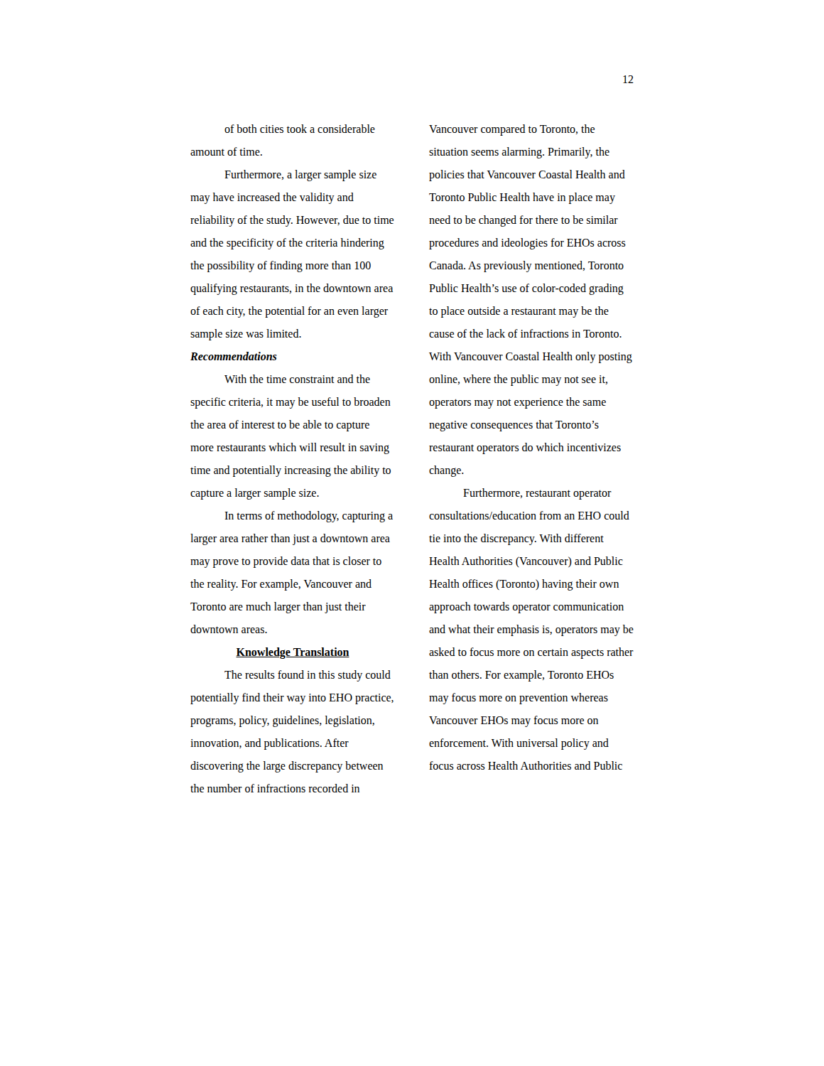12
of both cities took a considerable amount of time.
Furthermore, a larger sample size may have increased the validity and reliability of the study. However, due to time and the specificity of the criteria hindering the possibility of finding more than 100 qualifying restaurants, in the downtown area of each city, the potential for an even larger sample size was limited.
Recommendations
With the time constraint and the specific criteria, it may be useful to broaden the area of interest to be able to capture more restaurants which will result in saving time and potentially increasing the ability to capture a larger sample size.
In terms of methodology, capturing a larger area rather than just a downtown area may prove to provide data that is closer to the reality. For example, Vancouver and Toronto are much larger than just their downtown areas.
Knowledge Translation
The results found in this study could potentially find their way into EHO practice, programs, policy, guidelines, legislation, innovation, and publications. After discovering the large discrepancy between the number of infractions recorded in Vancouver compared to Toronto, the situation seems alarming. Primarily, the policies that Vancouver Coastal Health and Toronto Public Health have in place may need to be changed for there to be similar procedures and ideologies for EHOs across Canada. As previously mentioned, Toronto Public Health’s use of color-coded grading to place outside a restaurant may be the cause of the lack of infractions in Toronto. With Vancouver Coastal Health only posting online, where the public may not see it, operators may not experience the same negative consequences that Toronto’s restaurant operators do which incentivizes change.
Furthermore, restaurant operator consultations/education from an EHO could tie into the discrepancy. With different Health Authorities (Vancouver) and Public Health offices (Toronto) having their own approach towards operator communication and what their emphasis is, operators may be asked to focus more on certain aspects rather than others. For example, Toronto EHOs may focus more on prevention whereas Vancouver EHOs may focus more on enforcement. With universal policy and focus across Health Authorities and Public